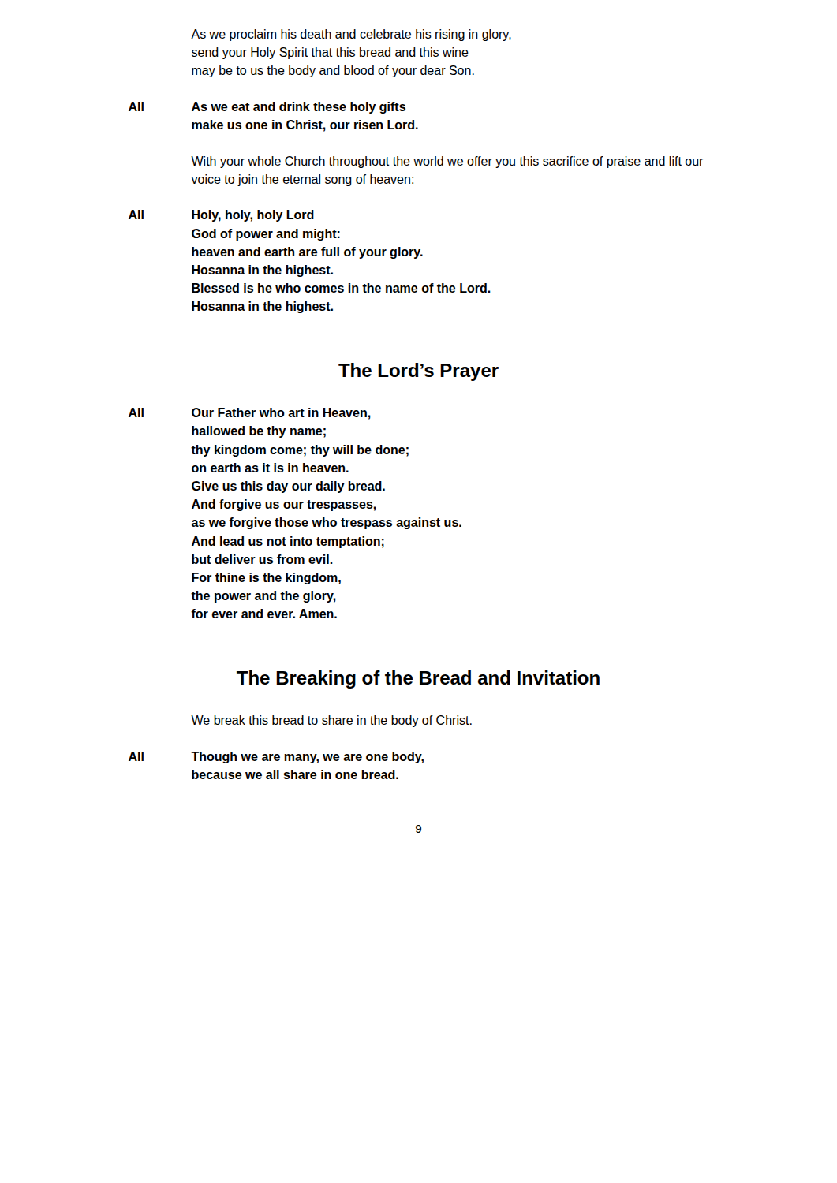As we proclaim his death and celebrate his rising in glory, send your Holy Spirit that this bread and this wine may be to us the body and blood of your dear Son.
All
As we eat and drink these holy gifts make us one in Christ, our risen Lord.
With your whole Church throughout the world we offer you this sacrifice of praise and lift our voice to join the eternal song of heaven:
All
Holy, holy, holy Lord God of power and might: heaven and earth are full of your glory. Hosanna in the highest. Blessed is he who comes in the name of the Lord. Hosanna in the highest.
The Lord’s Prayer
All
Our Father who art in Heaven, hallowed be thy name; thy kingdom come; thy will be done; on earth as it is in heaven. Give us this day our daily bread. And forgive us our trespasses, as we forgive those who trespass against us. And lead us not into temptation; but deliver us from evil. For thine is the kingdom, the power and the glory, for ever and ever. Amen.
The Breaking of the Bread and Invitation
We break this bread to share in the body of Christ.
All
Though we are many, we are one body, because we all share in one bread.
9